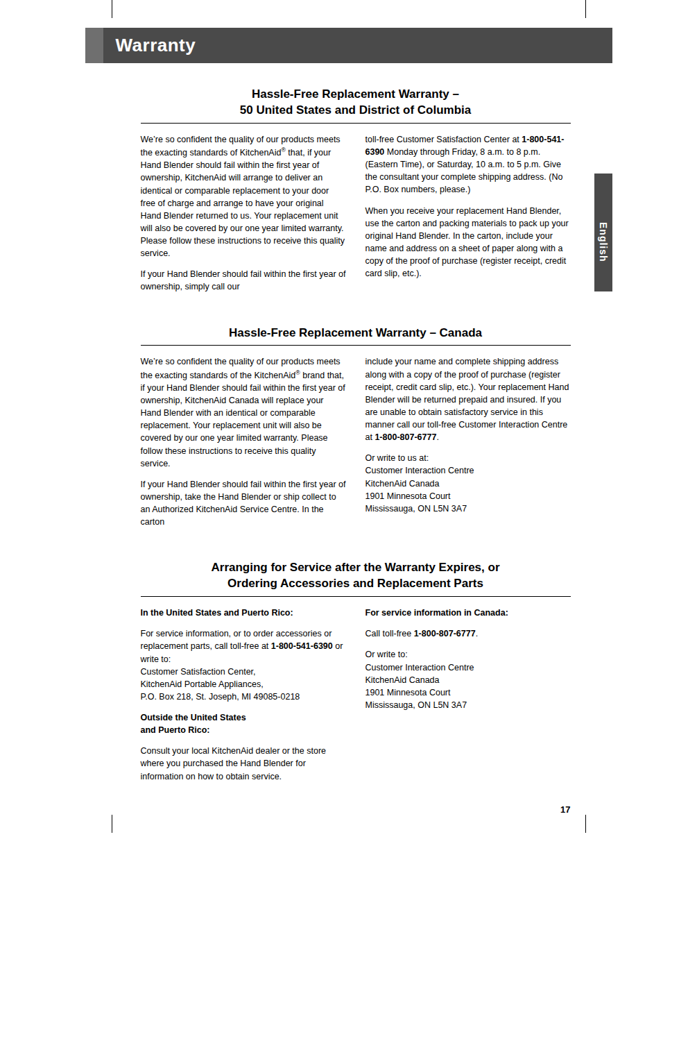Warranty
English
Hassle-Free Replacement Warranty –
50 United States and District of Columbia
We’re so confident the quality of our products meets the exacting standards of KitchenAid® that, if your Hand Blender should fail within the first year of ownership, KitchenAid will arrange to deliver an identical or comparable replacement to your door free of charge and arrange to have your original Hand Blender returned to us. Your replacement unit will also be covered by our one year limited warranty. Please follow these instructions to receive this quality service.
If your Hand Blender should fail within the first year of ownership, simply call our
toll-free Customer Satisfaction Center at 1-800-541-6390 Monday through Friday, 8 a.m. to 8 p.m. (Eastern Time), or Saturday, 10 a.m. to 5 p.m. Give the consultant your complete shipping address. (No P.O. Box numbers, please.)
When you receive your replacement Hand Blender, use the carton and packing materials to pack up your original Hand Blender. In the carton, include your name and address on a sheet of paper along with a copy of the proof of purchase (register receipt, credit card slip, etc.).
Hassle-Free Replacement Warranty – Canada
We’re so confident the quality of our products meets the exacting standards of the KitchenAid® brand that, if your Hand Blender should fail within the first year of ownership, KitchenAid Canada will replace your Hand Blender with an identical or comparable replacement. Your replacement unit will also be covered by our one year limited warranty. Please follow these instructions to receive this quality service.
If your Hand Blender should fail within the first year of ownership, take the Hand Blender or ship collect to an Authorized KitchenAid Service Centre. In the carton
include your name and complete shipping address along with a copy of the proof of purchase (register receipt, credit card slip, etc.). Your replacement Hand Blender will be returned prepaid and insured. If you are unable to obtain satisfactory service in this manner call our toll-free Customer Interaction Centre at 1-800-807-6777.
Or write to us at:
Customer Interaction Centre
KitchenAid Canada
1901 Minnesota Court
Mississauga, ON L5N 3A7
Arranging for Service after the Warranty Expires, or
Ordering Accessories and Replacement Parts
In the United States and Puerto Rico:
For service information, or to order accessories or replacement parts, call toll-free at 1-800-541-6390 or write to:
Customer Satisfaction Center,
KitchenAid Portable Appliances,
P.O. Box 218, St. Joseph, MI 49085-0218
Outside the United States
and Puerto Rico:
Consult your local KitchenAid dealer or the store where you purchased the Hand Blender for information on how to obtain service.
For service information in Canada:
Call toll-free 1-800-807-6777.
Or write to:
Customer Interaction Centre
KitchenAid Canada
1901 Minnesota Court
Mississauga, ON L5N 3A7
17